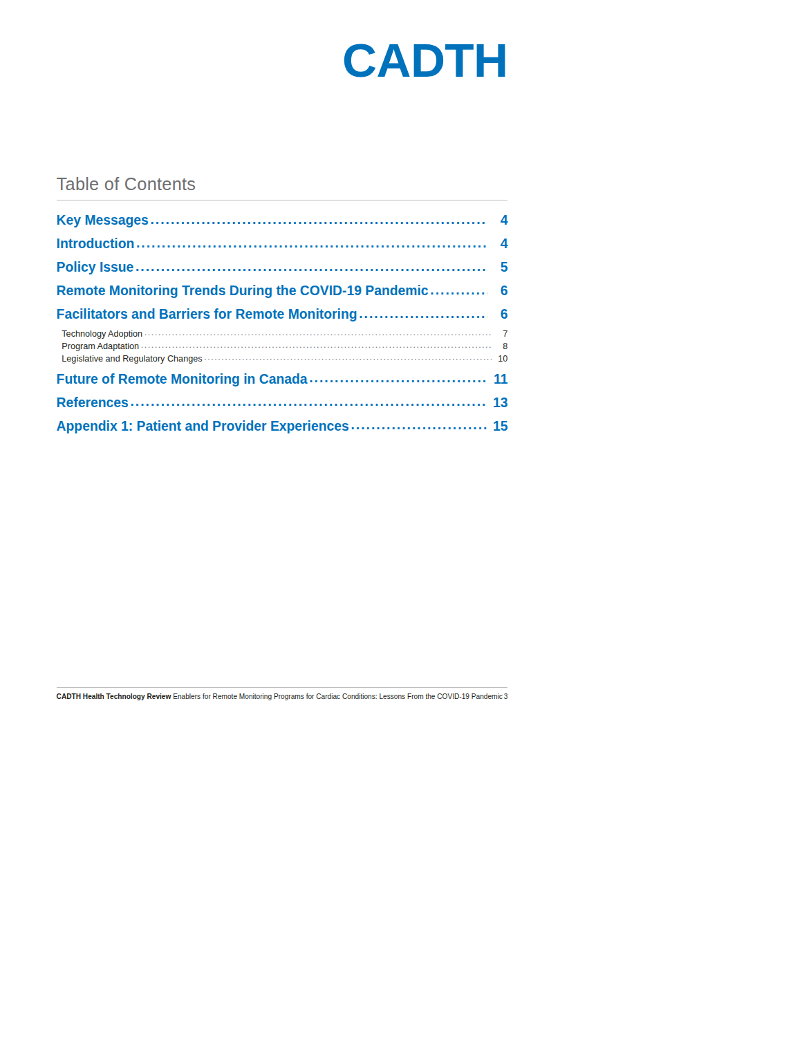CADTH
Table of Contents
Key Messages ........................................................................................................... 4
Introduction .............................................................................................................. 4
Policy Issue .............................................................................................................. 5
Remote Monitoring Trends During the COVID-19 Pandemic ....................................... 6
Facilitators and Barriers for Remote Monitoring ........................................................ 6
Technology Adoption ................................................................................................................................................. 7
Program Adaptation .................................................................................................................................................. 8
Legislative and Regulatory Changes ............................................................................................................. 10
Future of Remote Monitoring in Canada ..................................................................... 11
References ............................................................................................................. 13
Appendix 1: Patient and Provider Experiences ......................................................... 15
CADTH Health Technology Review Enablers for Remote Monitoring Programs for Cardiac Conditions: Lessons From the COVID-19 Pandemic 3